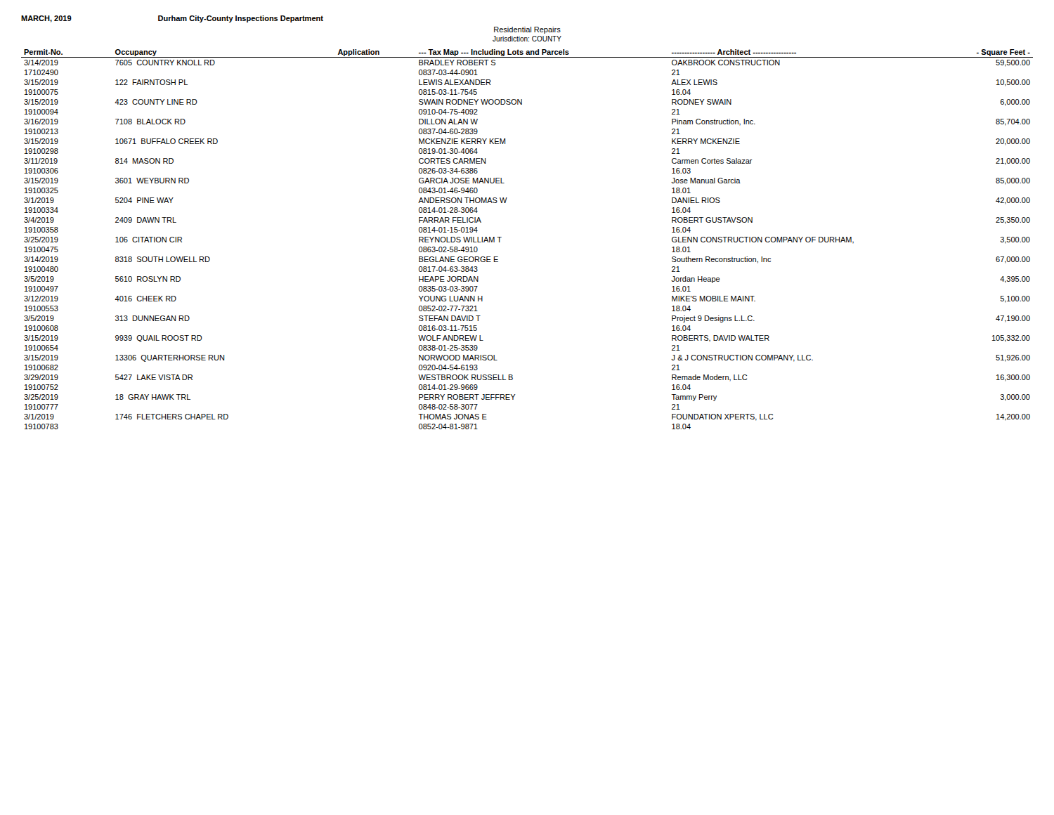MARCH, 2019 Durham City-County Inspections Department
Residential Repairs
Jurisdiction: COUNTY
| Permit-No. | Occupancy | Application | --- Tax Map --- Including Lots and Parcels | ----------------- Architect ----------------- | - Square Feet - |
| --- | --- | --- | --- | --- | --- |
| 3/14/2019 | 7605 COUNTRY KNOLL RD | | BRADLEY ROBERT S | OAKBROOK CONSTRUCTION | 59,500.00 |
| 17102490 | | | 0837-03-44-0901 | 21 | |
| 3/15/2019 | 122 FAIRNTOSH PL | | LEWIS ALEXANDER | ALEX LEWIS | 10,500.00 |
| 19100075 | | | 0815-03-11-7545 | 16.04 | |
| 3/15/2019 | 423 COUNTY LINE RD | | SWAIN RODNEY WOODSON | RODNEY SWAIN | 6,000.00 |
| 19100094 | | | 0910-04-75-4092 | 21 | |
| 3/16/2019 | 7108 BLALOCK RD | | DILLON ALAN W | Pinam Construction, Inc. | 85,704.00 |
| 19100213 | | | 0837-04-60-2839 | 21 | |
| 3/15/2019 | 10671 BUFFALO CREEK RD | | MCKENZIE KERRY KEM | KERRY MCKENZIE | 20,000.00 |
| 19100298 | | | 0819-01-30-4064 | 21 | |
| 3/11/2019 | 814 MASON RD | | CORTES CARMEN | Carmen Cortes Salazar | 21,000.00 |
| 19100306 | | | 0826-03-34-6386 | 16.03 | |
| 3/15/2019 | 3601 WEYBURN RD | | GARCIA JOSE MANUEL | Jose Manual Garcia | 85,000.00 |
| 19100325 | | | 0843-01-46-9460 | 18.01 | |
| 3/1/2019 | 5204 PINE WAY | | ANDERSON THOMAS W | DANIEL RIOS | 42,000.00 |
| 19100334 | | | 0814-01-28-3064 | 16.04 | |
| 3/4/2019 | 2409 DAWN TRL | | FARRAR FELICIA | ROBERT GUSTAVSON | 25,350.00 |
| 19100358 | | | 0814-01-15-0194 | 16.04 | |
| 3/25/2019 | 106 CITATION CIR | | REYNOLDS WILLIAM T | GLENN CONSTRUCTION COMPANY OF DURHAM, | 3,500.00 |
| 19100475 | | | 0863-02-58-4910 | 18.01 | |
| 3/14/2019 | 8318 SOUTH LOWELL RD | | BEGLANE GEORGE E | Southern Reconstruction, Inc | 67,000.00 |
| 19100480 | | | 0817-04-63-3843 | 21 | |
| 3/5/2019 | 5610 ROSLYN RD | | HEAPE JORDAN | Jordan Heape | 4,395.00 |
| 19100497 | | | 0835-03-03-3907 | 16.01 | |
| 3/12/2019 | 4016 CHEEK RD | | YOUNG LUANN H | MIKE'S MOBILE MAINT. | 5,100.00 |
| 19100553 | | | 0852-02-77-7321 | 18.04 | |
| 3/5/2019 | 313 DUNNEGAN RD | | STEFAN DAVID T | Project 9 Designs L.L.C. | 47,190.00 |
| 19100608 | | | 0816-03-11-7515 | 16.04 | |
| 3/15/2019 | 9939 QUAIL ROOST RD | | WOLF ANDREW L | ROBERTS, DAVID WALTER | 105,332.00 |
| 19100654 | | | 0838-01-25-3539 | 21 | |
| 3/15/2019 | 13306 QUARTERHORSE RUN | | NORWOOD MARISOL | J & J CONSTRUCTION COMPANY, LLC. | 51,926.00 |
| 19100682 | | | 0920-04-54-6193 | 21 | |
| 3/29/2019 | 5427 LAKE VISTA DR | | WESTBROOK RUSSELL B | Remade Modern, LLC | 16,300.00 |
| 19100752 | | | 0814-01-29-9669 | 16.04 | |
| 3/25/2019 | 18 GRAY HAWK TRL | | PERRY ROBERT JEFFREY | Tammy Perry | 3,000.00 |
| 19100777 | | | 0848-02-58-3077 | 21 | |
| 3/1/2019 | 1746 FLETCHERS CHAPEL RD | | THOMAS JONAS E | FOUNDATION XPERTS, LLC | 14,200.00 |
| 19100783 | | | 0852-04-81-9871 | 18.04 | |